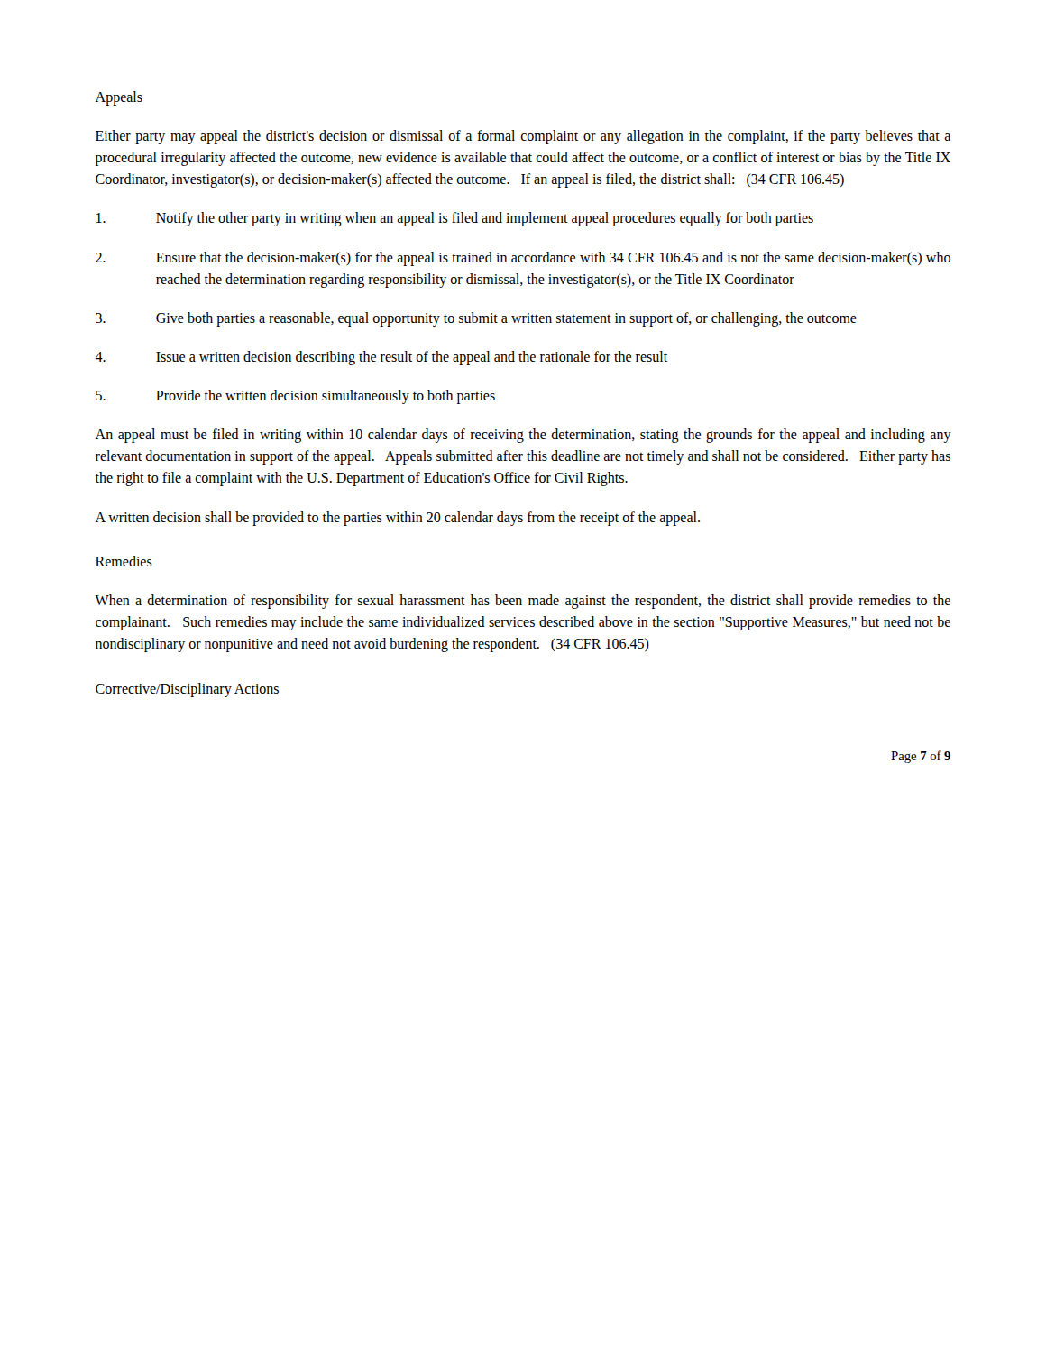Appeals
Either party may appeal the district's decision or dismissal of a formal complaint or any allegation in the complaint, if the party believes that a procedural irregularity affected the outcome, new evidence is available that could affect the outcome, or a conflict of interest or bias by the Title IX Coordinator, investigator(s), or decision-maker(s) affected the outcome. If an appeal is filed, the district shall: (34 CFR 106.45)
1. Notify the other party in writing when an appeal is filed and implement appeal procedures equally for both parties
2. Ensure that the decision-maker(s) for the appeal is trained in accordance with 34 CFR 106.45 and is not the same decision-maker(s) who reached the determination regarding responsibility or dismissal, the investigator(s), or the Title IX Coordinator
3. Give both parties a reasonable, equal opportunity to submit a written statement in support of, or challenging, the outcome
4. Issue a written decision describing the result of the appeal and the rationale for the result
5. Provide the written decision simultaneously to both parties
An appeal must be filed in writing within 10 calendar days of receiving the determination, stating the grounds for the appeal and including any relevant documentation in support of the appeal. Appeals submitted after this deadline are not timely and shall not be considered. Either party has the right to file a complaint with the U.S. Department of Education's Office for Civil Rights.
A written decision shall be provided to the parties within 20 calendar days from the receipt of the appeal.
Remedies
When a determination of responsibility for sexual harassment has been made against the respondent, the district shall provide remedies to the complainant. Such remedies may include the same individualized services described above in the section "Supportive Measures," but need not be nondisciplinary or nonpunitive and need not avoid burdening the respondent. (34 CFR 106.45)
Corrective/Disciplinary Actions
Page 7 of 9